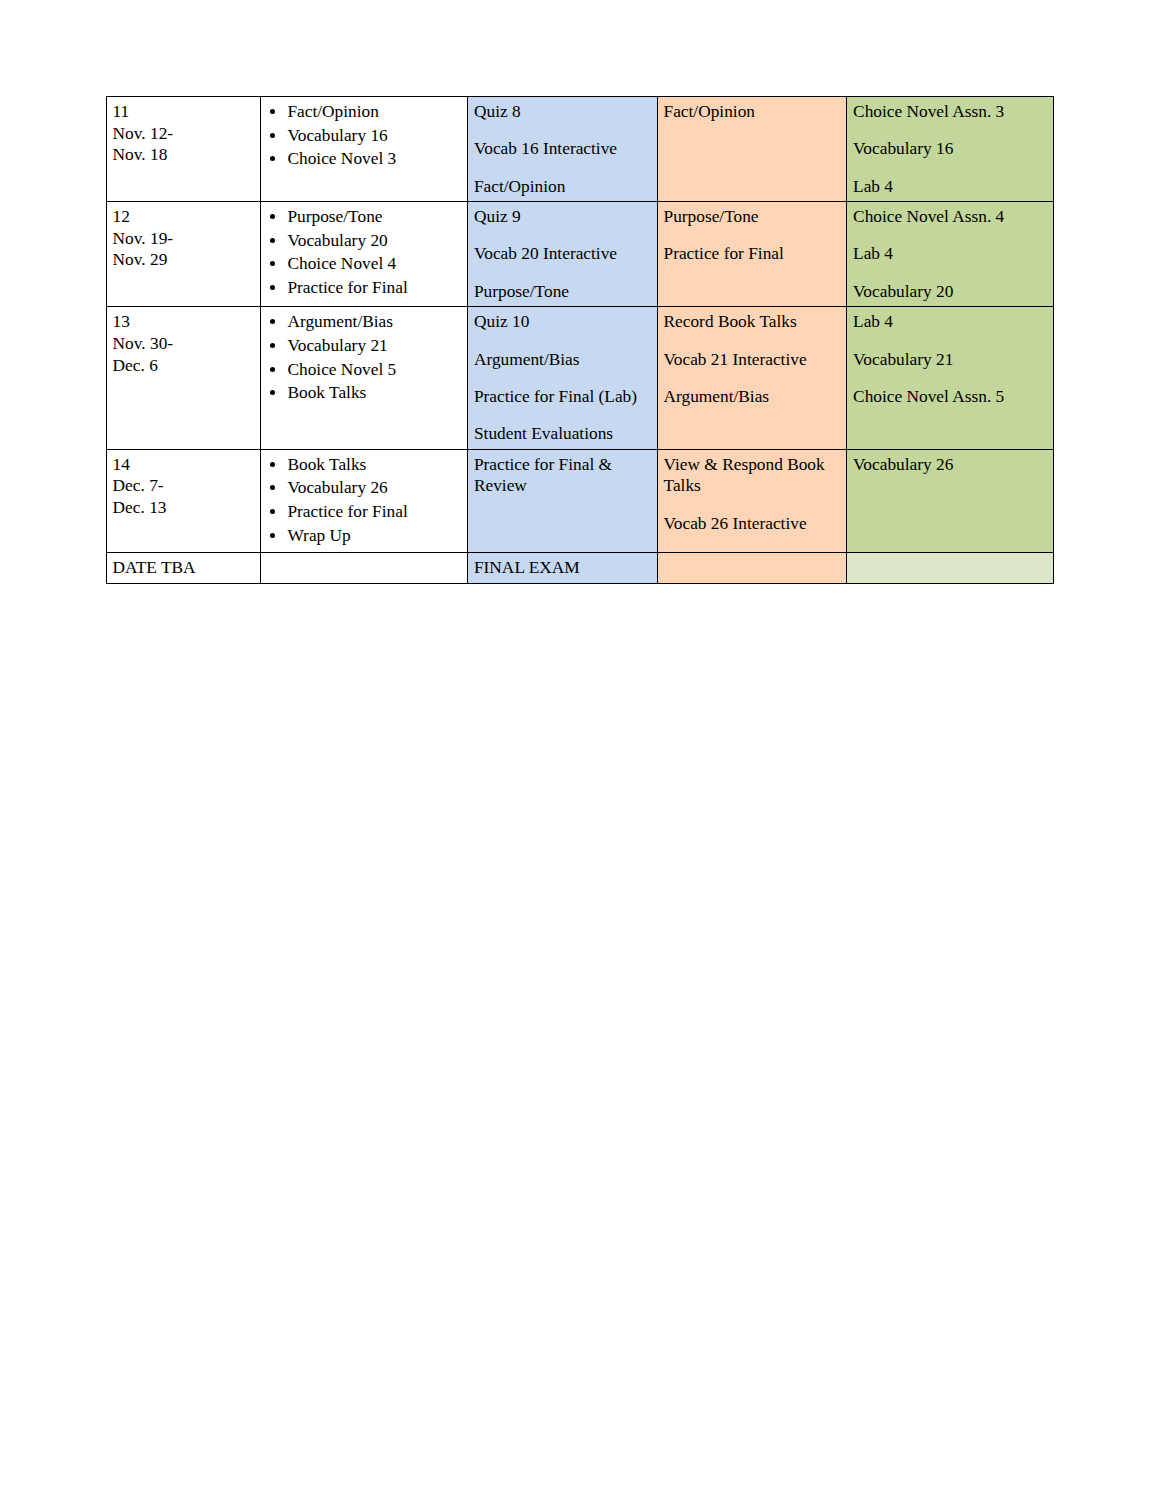| 11 Nov. 12- Nov. 18 | Fact/Opinion Vocabulary 16 Choice Novel 3 | Quiz 8 Vocab 16 Interactive Fact/Opinion | Fact/Opinion | Choice Novel Assn. 3 Vocabulary 16 Lab 4 |
| 12 Nov. 19- Nov. 29 | Purpose/Tone Vocabulary 20 Choice Novel 4 Practice for Final | Quiz 9 Vocab 20 Interactive Purpose/Tone | Purpose/Tone Practice for Final | Choice Novel Assn. 4 Lab 4 Vocabulary 20 |
| 13 Nov. 30- Dec. 6 | Argument/Bias Vocabulary 21 Choice Novel 5 Book Talks | Quiz 10 Argument/Bias Practice for Final (Lab) Student Evaluations | Record Book Talks Vocab 21 Interactive Argument/Bias | Lab 4 Vocabulary 21 Choice Novel Assn. 5 |
| 14 Dec. 7- Dec. 13 | Book Talks Vocabulary 26 Practice for Final Wrap Up | Practice for Final & Review | View & Respond Book Talks Vocab 26 Interactive | Vocabulary 26 |
| DATE TBA | | FINAL EXAM | | |